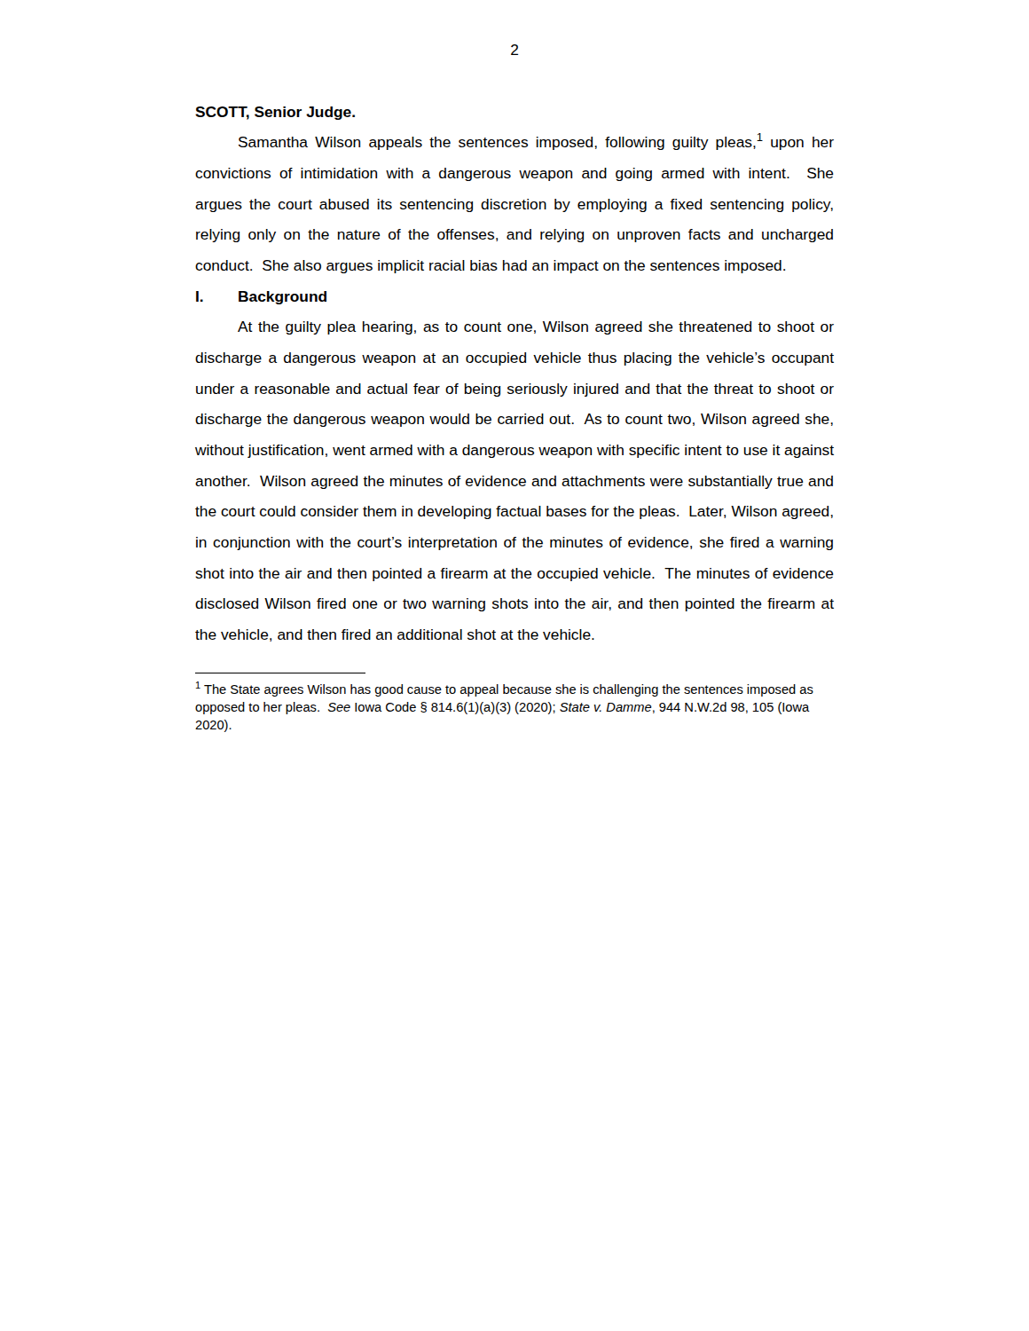2
SCOTT, Senior Judge.
Samantha Wilson appeals the sentences imposed, following guilty pleas,1 upon her convictions of intimidation with a dangerous weapon and going armed with intent. She argues the court abused its sentencing discretion by employing a fixed sentencing policy, relying only on the nature of the offenses, and relying on unproven facts and uncharged conduct. She also argues implicit racial bias had an impact on the sentences imposed.
I. Background
At the guilty plea hearing, as to count one, Wilson agreed she threatened to shoot or discharge a dangerous weapon at an occupied vehicle thus placing the vehicle’s occupant under a reasonable and actual fear of being seriously injured and that the threat to shoot or discharge the dangerous weapon would be carried out. As to count two, Wilson agreed she, without justification, went armed with a dangerous weapon with specific intent to use it against another. Wilson agreed the minutes of evidence and attachments were substantially true and the court could consider them in developing factual bases for the pleas. Later, Wilson agreed, in conjunction with the court’s interpretation of the minutes of evidence, she fired a warning shot into the air and then pointed a firearm at the occupied vehicle. The minutes of evidence disclosed Wilson fired one or two warning shots into the air, and then pointed the firearm at the vehicle, and then fired an additional shot at the vehicle.
1 The State agrees Wilson has good cause to appeal because she is challenging the sentences imposed as opposed to her pleas. See Iowa Code § 814.6(1)(a)(3) (2020); State v. Damme, 944 N.W.2d 98, 105 (Iowa 2020).